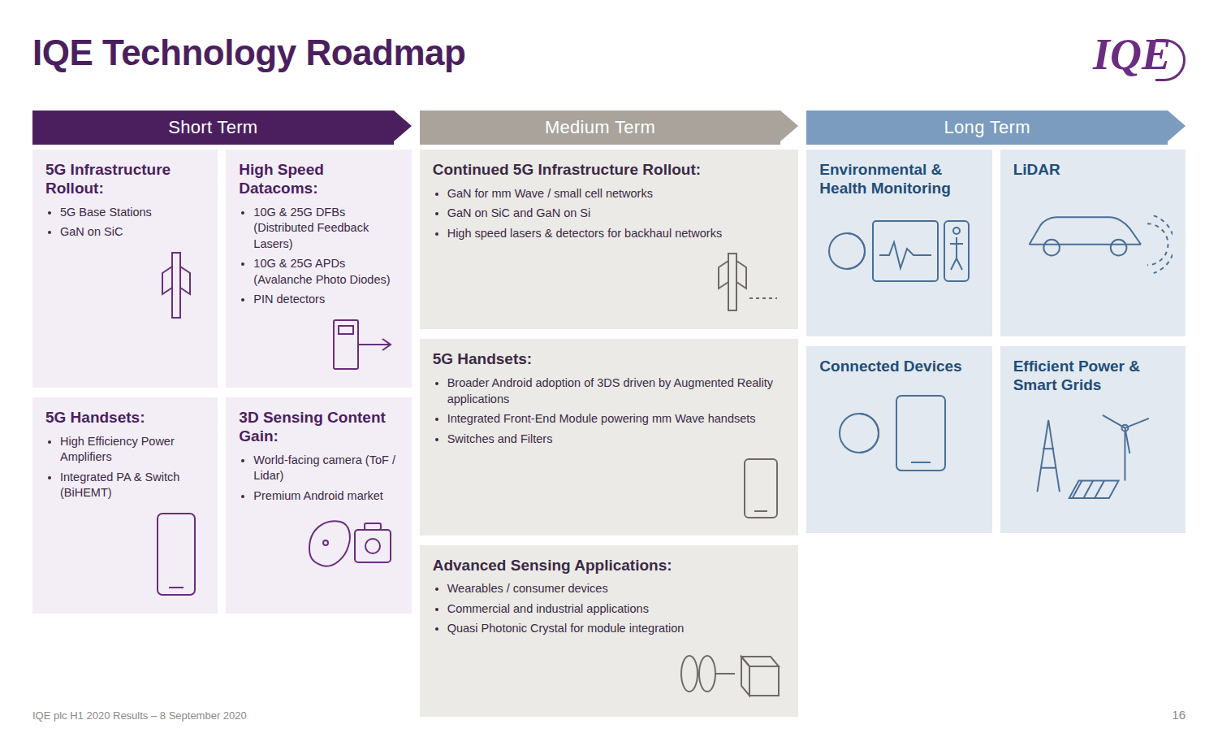IQE Technology Roadmap
IQE
Short Term
5G Infrastructure Rollout:
5G Base Stations
GaN on SiC
High Speed Datacoms:
10G & 25G DFBs (Distributed Feedback Lasers)
10G & 25G APDs (Avalanche Photo Diodes)
PIN detectors
5G Handsets:
High Efficiency Power Amplifiers
Integrated PA & Switch (BiHEMT)
3D Sensing Content Gain:
World-facing camera (ToF / Lidar)
Premium Android market
Medium Term
Continued 5G Infrastructure Rollout:
GaN for mm Wave / small cell networks
GaN on SiC and GaN on Si
High speed lasers & detectors for backhaul networks
5G Handsets:
Broader Android adoption of 3DS driven by Augmented Reality applications
Integrated Front-End Module powering mm Wave handsets
Switches and Filters
Advanced Sensing Applications:
Wearables / consumer devices
Commercial and industrial applications
Quasi Photonic Crystal for module integration
Long Term
Environmental & Health Monitoring
LiDAR
Connected Devices
Efficient Power & Smart Grids
IQE plc H1 2020 Results – 8 September 2020
16